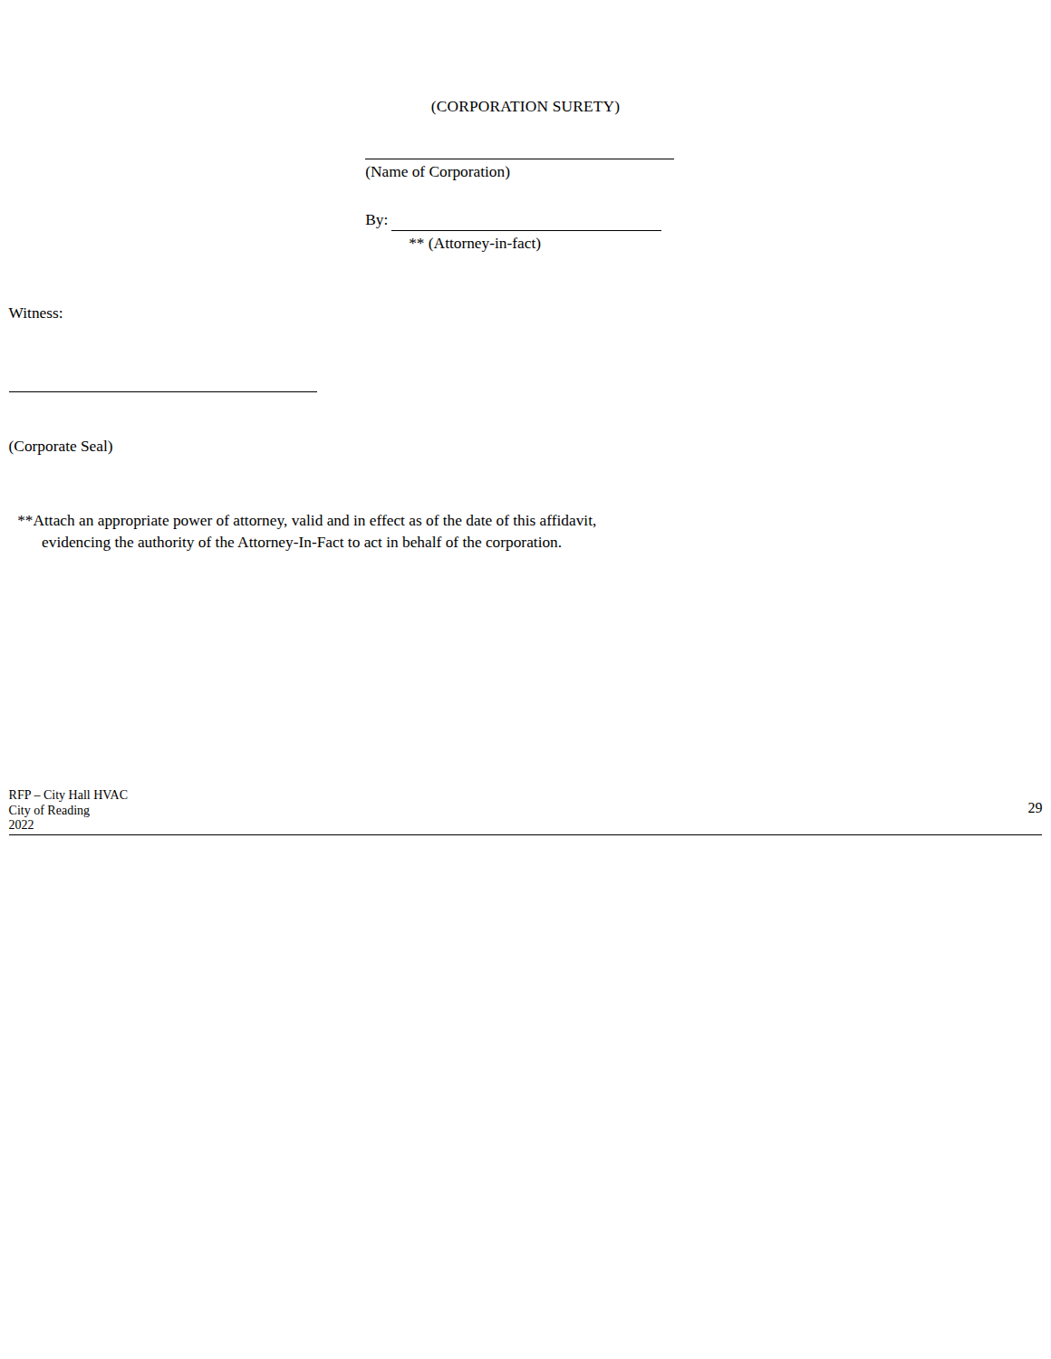(CORPORATION SURETY)
(Name of Corporation)
By:
** (Attorney-in-fact)
Witness:
(Corporate Seal)
**Attach an appropriate power of attorney, valid and in effect as of the date of this affidavit, evidencing the authority of the Attorney-In-Fact to act in behalf of the corporation.
RFP – City Hall HVAC
City of Reading
2022
29